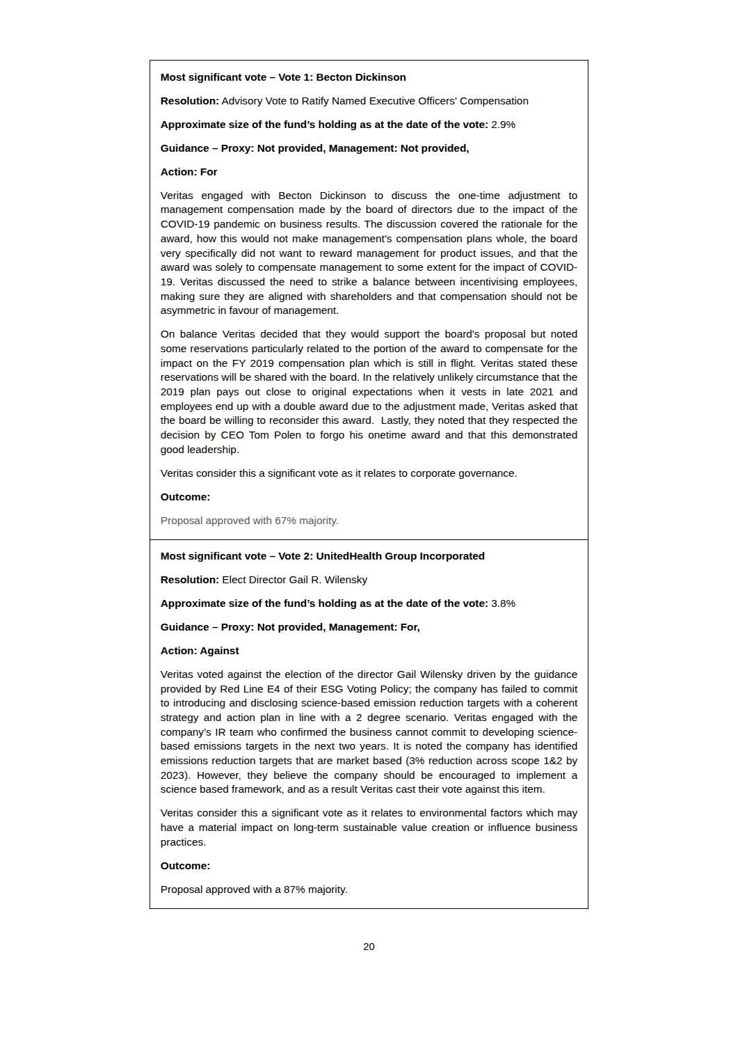| Most significant vote – Vote 1: Becton Dickinson Resolution: Advisory Vote to Ratify Named Executive Officers' Compensation Approximate size of the fund’s holding as at the date of the vote: 2.9% Guidance – Proxy: Not provided, Management: Not provided, Action: For Veritas engaged with Becton Dickinson to discuss the one-time adjustment to management compensation made by the board of directors due to the impact of the COVID-19 pandemic on business results. The discussion covered the rationale for the award, how this would not make management's compensation plans whole, the board very specifically did not want to reward management for product issues, and that the award was solely to compensate management to some extent for the impact of COVID-19. Veritas discussed the need to strike a balance between incentivising employees, making sure they are aligned with shareholders and that compensation should not be asymmetric in favour of management. On balance Veritas decided that they would support the board's proposal but noted some reservations particularly related to the portion of the award to compensate for the impact on the FY 2019 compensation plan which is still in flight. Veritas stated these reservations will be shared with the board. In the relatively unlikely circumstance that the 2019 plan pays out close to original expectations when it vests in late 2021 and employees end up with a double award due to the adjustment made, Veritas asked that the board be willing to reconsider this award. Lastly, they noted that they respected the decision by CEO Tom Polen to forgo his onetime award and that this demonstrated good leadership. Veritas consider this a significant vote as it relates to corporate governance. Outcome: Proposal approved with 67% majority. |
| Most significant vote – Vote 2: UnitedHealth Group Incorporated Resolution: Elect Director Gail R. Wilensky Approximate size of the fund’s holding as at the date of the vote: 3.8% Guidance – Proxy: Not provided, Management: For, Action: Against Veritas voted against the election of the director Gail Wilensky driven by the guidance provided by Red Line E4 of their ESG Voting Policy; the company has failed to commit to introducing and disclosing science-based emission reduction targets with a coherent strategy and action plan in line with a 2 degree scenario. Veritas engaged with the company’s IR team who confirmed the business cannot commit to developing science-based emissions targets in the next two years. It is noted the company has identified emissions reduction targets that are market based (3% reduction across scope 1&2 by 2023). However, they believe the company should be encouraged to implement a science based framework, and as a result Veritas cast their vote against this item. Veritas consider this a significant vote as it relates to environmental factors which may have a material impact on long-term sustainable value creation or influence business practices. Outcome: Proposal approved with a 87% majority. |
20